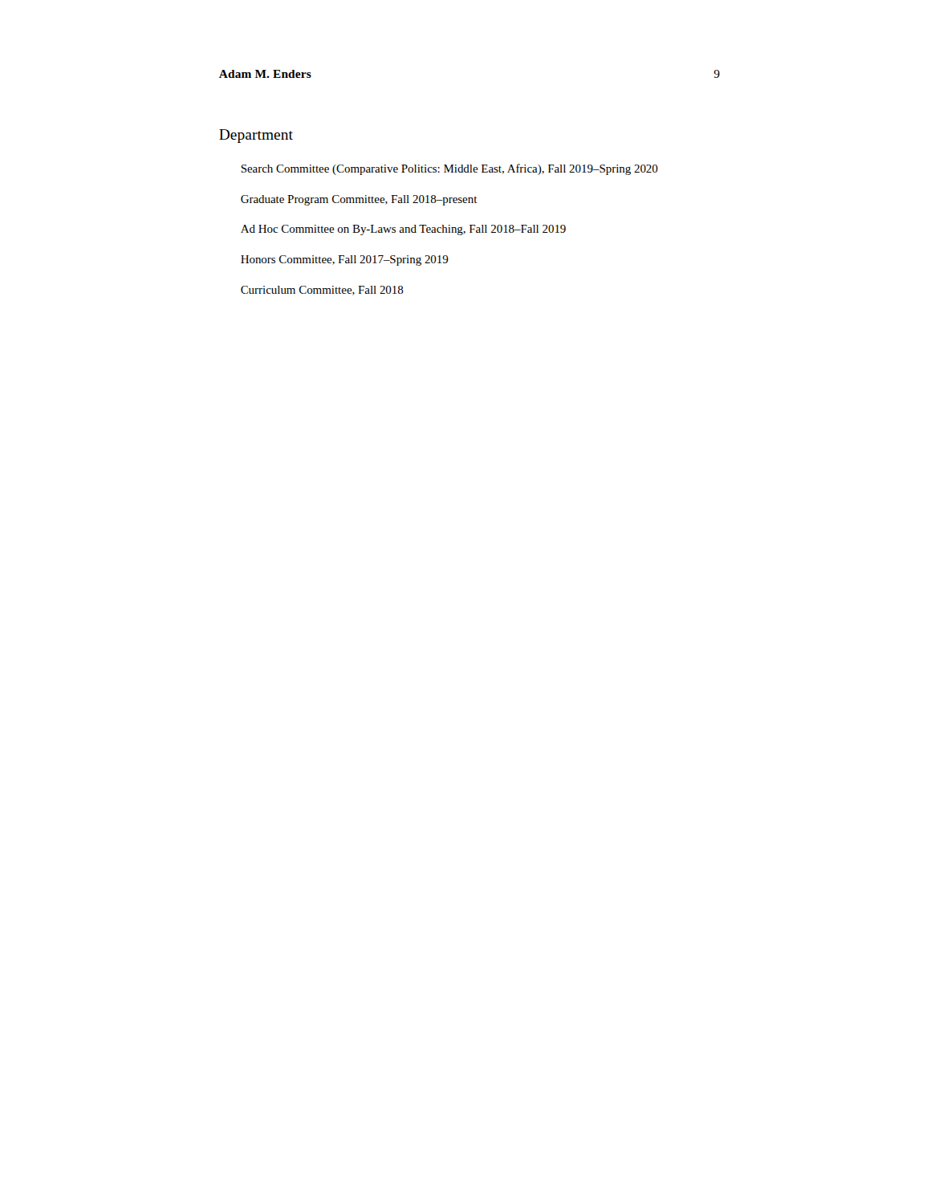Adam M. Enders 9
Department
Search Committee (Comparative Politics: Middle East, Africa), Fall 2019–Spring 2020
Graduate Program Committee, Fall 2018–present
Ad Hoc Committee on By-Laws and Teaching, Fall 2018–Fall 2019
Honors Committee, Fall 2017–Spring 2019
Curriculum Committee, Fall 2018